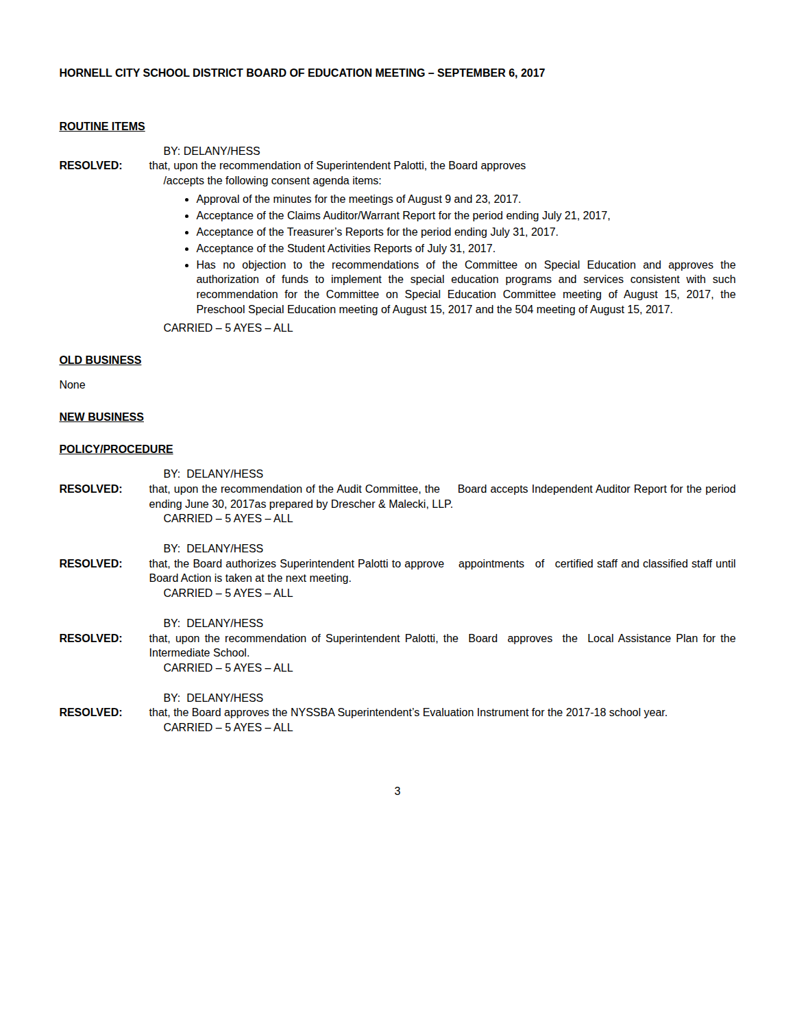HORNELL CITY SCHOOL DISTRICT BOARD OF EDUCATION MEETING – SEPTEMBER 6, 2017
ROUTINE ITEMS
BY: DELANY/HESS
RESOLVED:
that, upon the recommendation of Superintendent Palotti, the Board approves
/accepts the following consent agenda items:
Approval of the minutes for the meetings of August 9 and 23, 2017.
Acceptance of the Claims Auditor/Warrant Report for the period ending July 21, 2017,
Acceptance of the Treasurer’s Reports for the period ending July 31, 2017.
Acceptance of the Student Activities Reports of July 31, 2017.
Has no objection to the recommendations of the Committee on Special Education and approves the authorization of funds to implement the special education programs and services consistent with such recommendation for the Committee on Special Education Committee meeting of August 15, 2017, the Preschool Special Education meeting of August 15, 2017 and the 504 meeting of August 15, 2017.
CARRIED – 5 AYES – ALL
OLD BUSINESS
None
NEW BUSINESS
POLICY/PROCEDURE
BY: DELANY/HESS
RESOLVED:
that, upon the recommendation of the Audit Committee, the Board accepts Independent Auditor Report for the period ending June 30, 2017as prepared by Drescher & Malecki, LLP.
CARRIED – 5 AYES – ALL
BY: DELANY/HESS
RESOLVED:
that, the Board authorizes Superintendent Palotti to approve appointments of certified staff and classified staff until Board Action is taken at the next meeting.
CARRIED – 5 AYES – ALL
BY: DELANY/HESS
RESOLVED:
that, upon the recommendation of Superintendent Palotti, the Board approves the Local Assistance Plan for the Intermediate School.
CARRIED – 5 AYES – ALL
BY: DELANY/HESS
RESOLVED:
that, the Board approves the NYSSBA Superintendent’s Evaluation Instrument for the 2017-18 school year.
CARRIED – 5 AYES – ALL
3